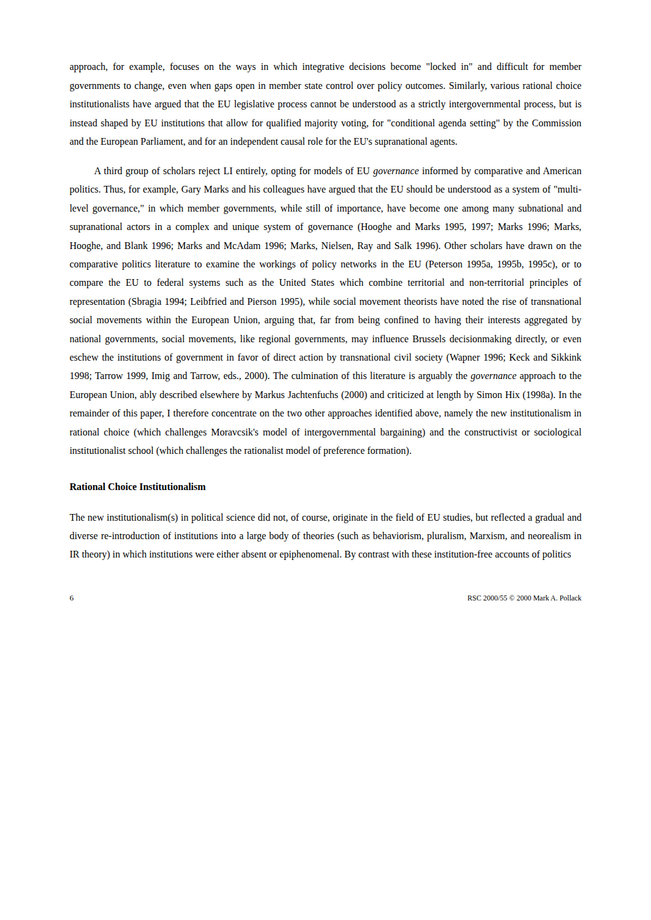approach, for example, focuses on the ways in which integrative decisions become "locked in" and difficult for member governments to change, even when gaps open in member state control over policy outcomes. Similarly, various rational choice institutionalists have argued that the EU legislative process cannot be understood as a strictly intergovernmental process, but is instead shaped by EU institutions that allow for qualified majority voting, for "conditional agenda setting" by the Commission and the European Parliament, and for an independent causal role for the EU's supranational agents.
A third group of scholars reject LI entirely, opting for models of EU governance informed by comparative and American politics. Thus, for example, Gary Marks and his colleagues have argued that the EU should be understood as a system of "multi-level governance," in which member governments, while still of importance, have become one among many subnational and supranational actors in a complex and unique system of governance (Hooghe and Marks 1995, 1997; Marks 1996; Marks, Hooghe, and Blank 1996; Marks and McAdam 1996; Marks, Nielsen, Ray and Salk 1996). Other scholars have drawn on the comparative politics literature to examine the workings of policy networks in the EU (Peterson 1995a, 1995b, 1995c), or to compare the EU to federal systems such as the United States which combine territorial and non-territorial principles of representation (Sbragia 1994; Leibfried and Pierson 1995), while social movement theorists have noted the rise of transnational social movements within the European Union, arguing that, far from being confined to having their interests aggregated by national governments, social movements, like regional governments, may influence Brussels decisionmaking directly, or even eschew the institutions of government in favor of direct action by transnational civil society (Wapner 1996; Keck and Sikkink 1998; Tarrow 1999, Imig and Tarrow, eds., 2000). The culmination of this literature is arguably the governance approach to the European Union, ably described elsewhere by Markus Jachtenfuchs (2000) and criticized at length by Simon Hix (1998a). In the remainder of this paper, I therefore concentrate on the two other approaches identified above, namely the new institutionalism in rational choice (which challenges Moravcsik's model of intergovernmental bargaining) and the constructivist or sociological institutionalist school (which challenges the rationalist model of preference formation).
Rational Choice Institutionalism
The new institutionalism(s) in political science did not, of course, originate in the field of EU studies, but reflected a gradual and diverse re-introduction of institutions into a large body of theories (such as behaviorism, pluralism, Marxism, and neorealism in IR theory) in which institutions were either absent or epiphenomenal. By contrast with these institution-free accounts of politics
6 RSC 2000/55 © 2000 Mark A. Pollack